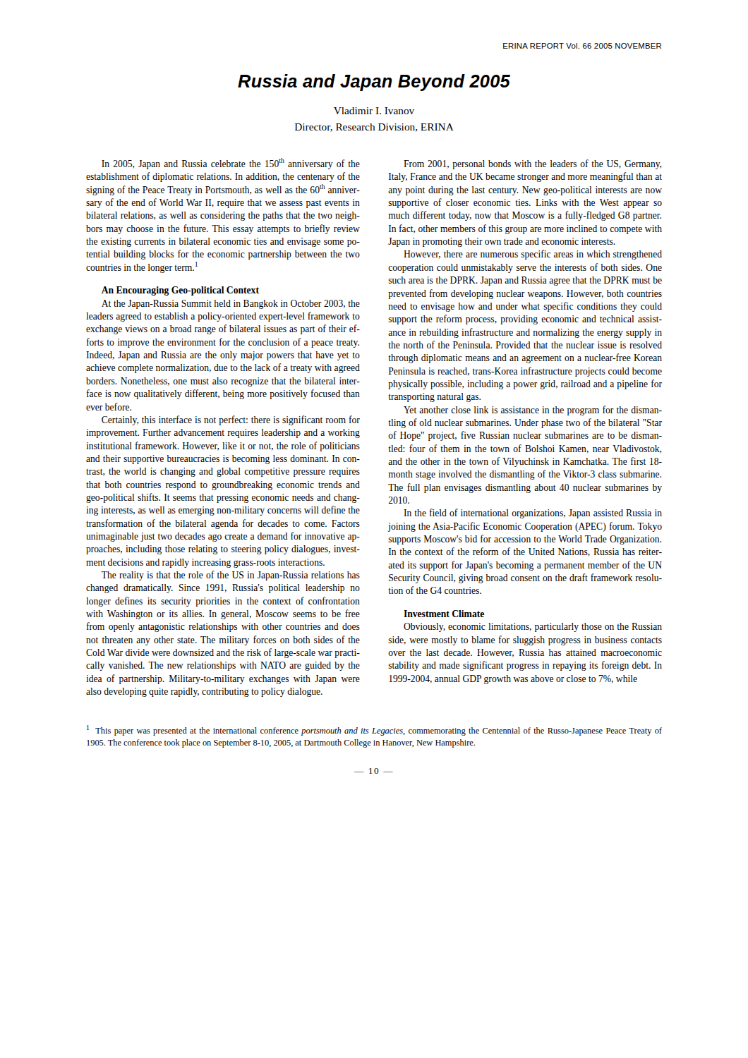ERINA REPORT Vol. 66 2005 NOVEMBER
Russia and Japan Beyond 2005
Vladimir I. Ivanov
Director, Research Division, ERINA
In 2005, Japan and Russia celebrate the 150th anniversary of the establishment of diplomatic relations. In addition, the centenary of the signing of the Peace Treaty in Portsmouth, as well as the 60th anniversary of the end of World War II, require that we assess past events in bilateral relations, as well as considering the paths that the two neighbors may choose in the future. This essay attempts to briefly review the existing currents in bilateral economic ties and envisage some potential building blocks for the economic partnership between the two countries in the longer term.1
An Encouraging Geo-political Context
At the Japan-Russia Summit held in Bangkok in October 2003, the leaders agreed to establish a policy-oriented expert-level framework to exchange views on a broad range of bilateral issues as part of their efforts to improve the environment for the conclusion of a peace treaty. Indeed, Japan and Russia are the only major powers that have yet to achieve complete normalization, due to the lack of a treaty with agreed borders. Nonetheless, one must also recognize that the bilateral interface is now qualitatively different, being more positively focused than ever before.
Certainly, this interface is not perfect: there is significant room for improvement. Further advancement requires leadership and a working institutional framework. However, like it or not, the role of politicians and their supportive bureaucracies is becoming less dominant. In contrast, the world is changing and global competitive pressure requires that both countries respond to groundbreaking economic trends and geo-political shifts. It seems that pressing economic needs and changing interests, as well as emerging non-military concerns will define the transformation of the bilateral agenda for decades to come. Factors unimaginable just two decades ago create a demand for innovative approaches, including those relating to steering policy dialogues, investment decisions and rapidly increasing grass-roots interactions.
The reality is that the role of the US in Japan-Russia relations has changed dramatically. Since 1991, Russia's political leadership no longer defines its security priorities in the context of confrontation with Washington or its allies. In general, Moscow seems to be free from openly antagonistic relationships with other countries and does not threaten any other state. The military forces on both sides of the Cold War divide were downsized and the risk of large-scale war practically vanished. The new relationships with NATO are guided by the idea of partnership. Military-to-military exchanges with Japan were also developing quite rapidly, contributing to policy dialogue.
From 2001, personal bonds with the leaders of the US, Germany, Italy, France and the UK became stronger and more meaningful than at any point during the last century. New geo-political interests are now supportive of closer economic ties. Links with the West appear so much different today, now that Moscow is a fully-fledged G8 partner. In fact, other members of this group are more inclined to compete with Japan in promoting their own trade and economic interests.
However, there are numerous specific areas in which strengthened cooperation could unmistakably serve the interests of both sides. One such area is the DPRK. Japan and Russia agree that the DPRK must be prevented from developing nuclear weapons. However, both countries need to envisage how and under what specific conditions they could support the reform process, providing economic and technical assistance in rebuilding infrastructure and normalizing the energy supply in the north of the Peninsula. Provided that the nuclear issue is resolved through diplomatic means and an agreement on a nuclear-free Korean Peninsula is reached, trans-Korea infrastructure projects could become physically possible, including a power grid, railroad and a pipeline for transporting natural gas.
Yet another close link is assistance in the program for the dismantling of old nuclear submarines. Under phase two of the bilateral "Star of Hope" project, five Russian nuclear submarines are to be dismantled: four of them in the town of Bolshoi Kamen, near Vladivostok, and the other in the town of Vilyuchinsk in Kamchatka. The first 18-month stage involved the dismantling of the Viktor-3 class submarine. The full plan envisages dismantling about 40 nuclear submarines by 2010.
In the field of international organizations, Japan assisted Russia in joining the Asia-Pacific Economic Cooperation (APEC) forum. Tokyo supports Moscow's bid for accession to the World Trade Organization. In the context of the reform of the United Nations, Russia has reiterated its support for Japan's becoming a permanent member of the UN Security Council, giving broad consent on the draft framework resolution of the G4 countries.
Investment Climate
Obviously, economic limitations, particularly those on the Russian side, were mostly to blame for sluggish progress in business contacts over the last decade. However, Russia has attained macroeconomic stability and made significant progress in repaying its foreign debt. In 1999-2004, annual GDP growth was above or close to 7%, while
1 This paper was presented at the international conference portsmouth and its Legacies, commemorating the Centennial of the Russo-Japanese Peace Treaty of 1905. The conference took place on September 8-10, 2005, at Dartmouth College in Hanover, New Hampshire.
— 10 —